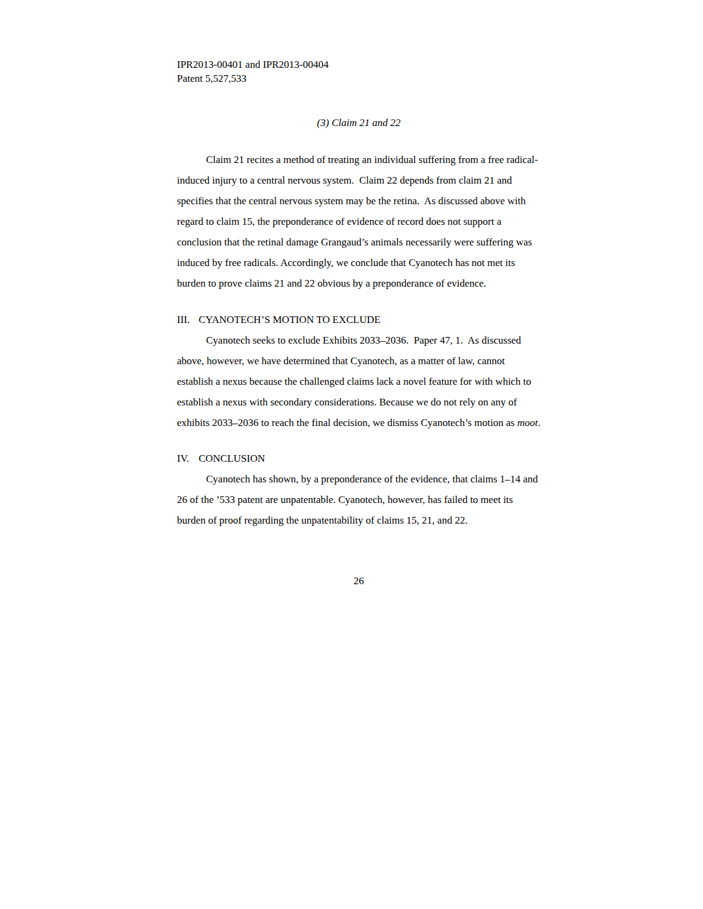IPR2013-00401 and IPR2013-00404
Patent 5,527,533
(3) Claim 21 and 22
Claim 21 recites a method of treating an individual suffering from a free radical-induced injury to a central nervous system. Claim 22 depends from claim 21 and specifies that the central nervous system may be the retina. As discussed above with regard to claim 15, the preponderance of evidence of record does not support a conclusion that the retinal damage Grangaud’s animals necessarily were suffering was induced by free radicals. Accordingly, we conclude that Cyanotech has not met its burden to prove claims 21 and 22 obvious by a preponderance of evidence.
III. CYANOTECH’S MOTION TO EXCLUDE
Cyanotech seeks to exclude Exhibits 2033–2036. Paper 47, 1. As discussed above, however, we have determined that Cyanotech, as a matter of law, cannot establish a nexus because the challenged claims lack a novel feature for with which to establish a nexus with secondary considerations. Because we do not rely on any of exhibits 2033–2036 to reach the final decision, we dismiss Cyanotech’s motion as moot.
IV. CONCLUSION
Cyanotech has shown, by a preponderance of the evidence, that claims 1–14 and 26 of the ’533 patent are unpatentable. Cyanotech, however, has failed to meet its burden of proof regarding the unpatentability of claims 15, 21, and 22.
26